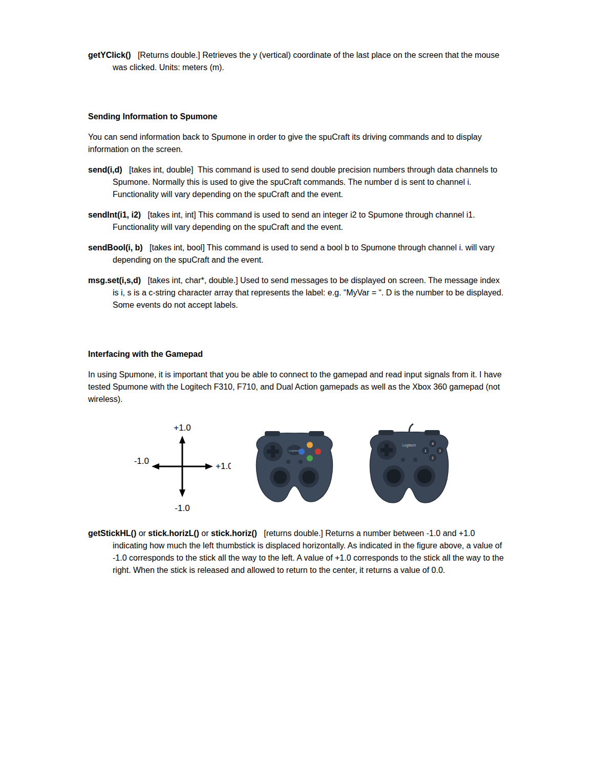getYClick() [Returns double.] Retrieves the y (vertical) coordinate of the last place on the screen that the mouse was clicked. Units: meters (m).
Sending Information to Spumone
You can send information back to Spumone in order to give the spuCraft its driving commands and to display information on the screen.
send(i,d) [takes int, double] This command is used to send double precision numbers through data channels to Spumone. Normally this is used to give the spuCraft commands. The number d is sent to channel i. Functionality will vary depending on the spuCraft and the event.
sendInt(i1, i2) [takes int, int] This command is used to send an integer i2 to Spumone through channel i1. Functionality will vary depending on the spuCraft and the event.
sendBool(i, b) [takes int, bool] This command is used to send a bool b to Spumone through channel i. will vary depending on the spuCraft and the event.
msg.set(i,s,d) [takes int, char*, double.] Used to send messages to be displayed on screen. The message index is i, s is a c-string character array that represents the label: e.g. “MyVar = “. D is the number to be displayed. Some events do not accept labels.
Interfacing with the Gamepad
In using Spumone, it is important that you be able to connect to the gamepad and read input signals from it. I have tested Spumone with the Logitech F310, F710, and Dual Action gamepads as well as the Xbox 360 gamepad (not wireless).
+1.0 -1.0 -1.0 +1.0
Logitech
Logitech 4 3 1 2
getStickHL() or stick.horizL() or stick.horiz() [returns double.] Returns a number between -1.0 and +1.0 indicating how much the left thumbstick is displaced horizontally. As indicated in the figure above, a value of -1.0 corresponds to the stick all the way to the left. A value of +1.0 corresponds to the stick all the way to the right. When the stick is released and allowed to return to the center, it returns a value of 0.0.